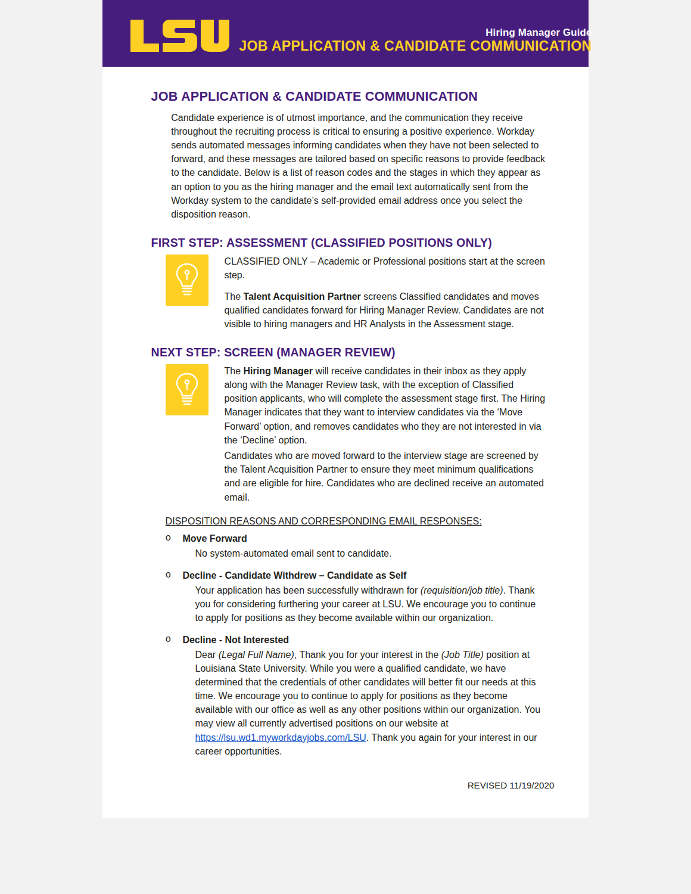Hiring Manager Guide
JOB APPLICATION & CANDIDATE COMMUNICATION
JOB APPLICATION & CANDIDATE COMMUNICATION
Candidate experience is of utmost importance, and the communication they receive throughout the recruiting process is critical to ensuring a positive experience. Workday sends automated messages informing candidates when they have not been selected to forward, and these messages are tailored based on specific reasons to provide feedback to the candidate. Below is a list of reason codes and the stages in which they appear as an option to you as the hiring manager and the email text automatically sent from the Workday system to the candidate’s self-provided email address once you select the disposition reason.
FIRST STEP: ASSESSMENT (CLASSIFIED POSITIONS ONLY)
CLASSIFIED ONLY – Academic or Professional positions start at the screen step.
The Talent Acquisition Partner screens Classified candidates and moves qualified candidates forward for Hiring Manager Review. Candidates are not visible to hiring managers and HR Analysts in the Assessment stage.
NEXT STEP: SCREEN (MANAGER REVIEW)
The Hiring Manager will receive candidates in their inbox as they apply along with the Manager Review task, with the exception of Classified position applicants, who will complete the assessment stage first. The Hiring Manager indicates that they want to interview candidates via the ‘Move Forward’ option, and removes candidates who they are not interested in via the ‘Decline’ option.
Candidates who are moved forward to the interview stage are screened by the Talent Acquisition Partner to ensure they meet minimum qualifications and are eligible for hire. Candidates who are declined receive an automated email.
DISPOSITION REASONS AND CORRESPONDING EMAIL RESPONSES:
o Move Forward
No system-automated email sent to candidate.
o Decline - Candidate Withdrew – Candidate as Self
Your application has been successfully withdrawn for (requisition/job title). Thank you for considering furthering your career at LSU. We encourage you to continue to apply for positions as they become available within our organization.
o Decline - Not Interested
Dear (Legal Full Name), Thank you for your interest in the (Job Title) position at Louisiana State University. While you were a qualified candidate, we have determined that the credentials of other candidates will better fit our needs at this time. We encourage you to continue to apply for positions as they become available with our office as well as any other positions within our organization. You may view all currently advertised positions on our website at https://lsu.wd1.myworkdayjobs.com/LSU. Thank you again for your interest in our career opportunities.
REVISED 11/19/2020